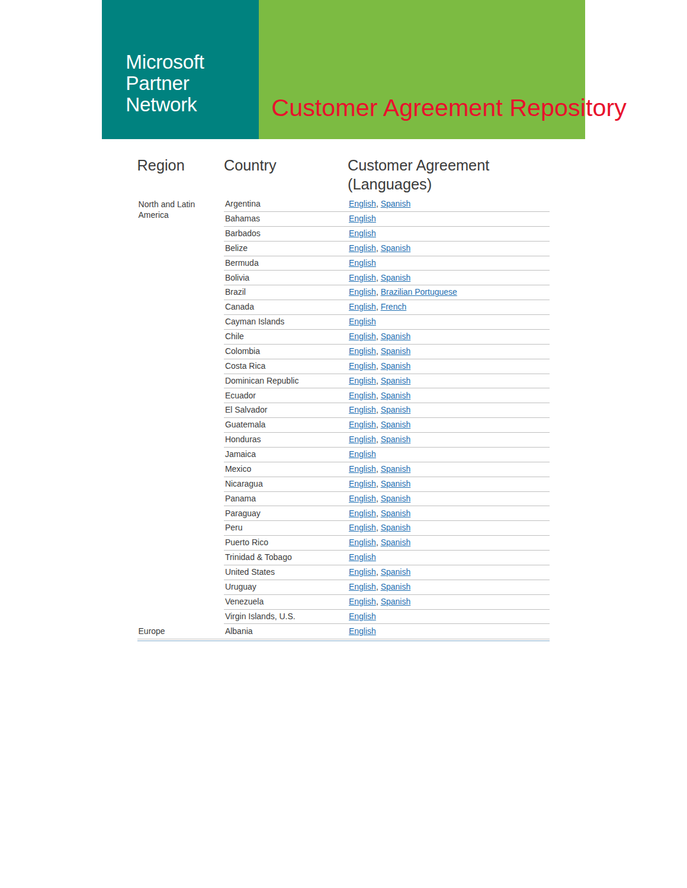Microsoft
Partner Network
Customer Agreement Repository
| Region | Country | Customer Agreement (Languages) |
| --- | --- | --- |
| North and Latin America | Argentina | English , Spanish |
| Bahamas | English |
| Barbados | English |
| Belize | English , Spanish |
| Bermuda | English |
| Bolivia | English , Spanish |
| Brazil | English , Brazilian Portuguese |
| Canada | English , French |
| Cayman Islands | English |
| Chile | English , Spanish |
| Colombia | English , Spanish |
| Costa Rica | English , Spanish |
| Dominican Republic | English , Spanish |
| Ecuador | English , Spanish |
| El Salvador | English , Spanish |
| Guatemala | English , Spanish |
| Honduras | English , Spanish |
| Jamaica | English |
| Mexico | English , Spanish |
| Nicaragua | English , Spanish |
| Panama | English , Spanish |
| Paraguay | English , Spanish |
| Peru | English , Spanish |
| Puerto Rico | English , Spanish |
| Trinidad & Tobago | English |
| United States | English , Spanish |
| Uruguay | English , Spanish |
| Venezuela | English , Spanish |
| Virgin Islands, U.S. | English |
| Europe | Albania | English |